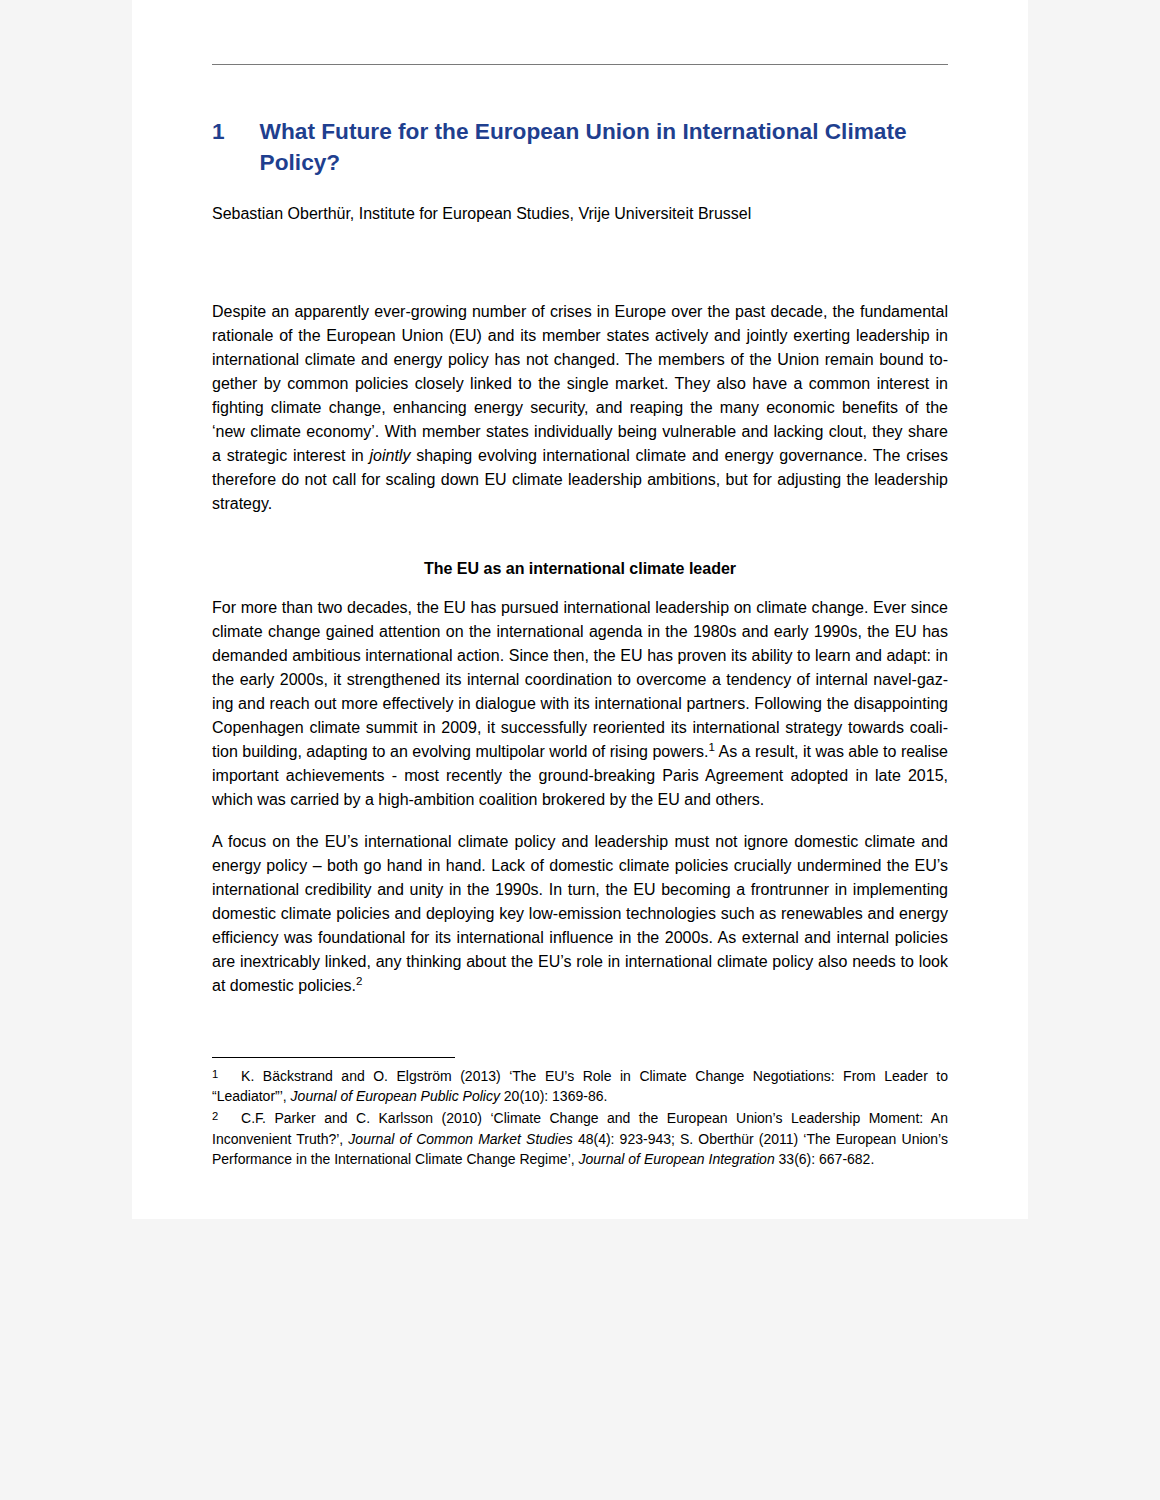1 What Future for the European Union in International Climate Policy?
Sebastian Oberthür, Institute for European Studies, Vrije Universiteit Brussel
Despite an apparently ever-growing number of crises in Europe over the past decade, the fundamental rationale of the European Union (EU) and its member states actively and jointly exerting leadership in international climate and energy policy has not changed. The members of the Union remain bound together by common policies closely linked to the single market. They also have a common interest in fighting climate change, enhancing energy security, and reaping the many economic benefits of the ‘new climate economy’. With member states individually being vulnerable and lacking clout, they share a strategic interest in jointly shaping evolving international climate and energy governance. The crises therefore do not call for scaling down EU climate leadership ambitions, but for adjusting the leadership strategy.
The EU as an international climate leader
For more than two decades, the EU has pursued international leadership on climate change. Ever since climate change gained attention on the international agenda in the 1980s and early 1990s, the EU has demanded ambitious international action. Since then, the EU has proven its ability to learn and adapt: in the early 2000s, it strengthened its internal coordination to overcome a tendency of internal navel-gazing and reach out more effectively in dialogue with its international partners. Following the disappointing Copenhagen climate summit in 2009, it successfully reoriented its international strategy towards coalition building, adapting to an evolving multipolar world of rising powers.1 As a result, it was able to realise important achievements - most recently the ground-breaking Paris Agreement adopted in late 2015, which was carried by a high-ambition coalition brokered by the EU and others.
A focus on the EU’s international climate policy and leadership must not ignore domestic climate and energy policy – both go hand in hand. Lack of domestic climate policies crucially undermined the EU’s international credibility and unity in the 1990s. In turn, the EU becoming a frontrunner in implementing domestic climate policies and deploying key low-emission technologies such as renewables and energy efficiency was foundational for its international influence in the 2000s. As external and internal policies are inextricably linked, any thinking about the EU’s role in international climate policy also needs to look at domestic policies.2
1 K. Bäckstrand and O. Elgström (2013) ‘The EU’s Role in Climate Change Negotiations: From Leader to “Leadiator”’, Journal of European Public Policy 20(10): 1369-86.
2 C.F. Parker and C. Karlsson (2010) ‘Climate Change and the European Union’s Leadership Moment: An Inconvenient Truth?’, Journal of Common Market Studies 48(4): 923-943; S. Oberthür (2011) ‘The European Union’s Performance in the International Climate Change Regime’, Journal of European Integration 33(6): 667-682.